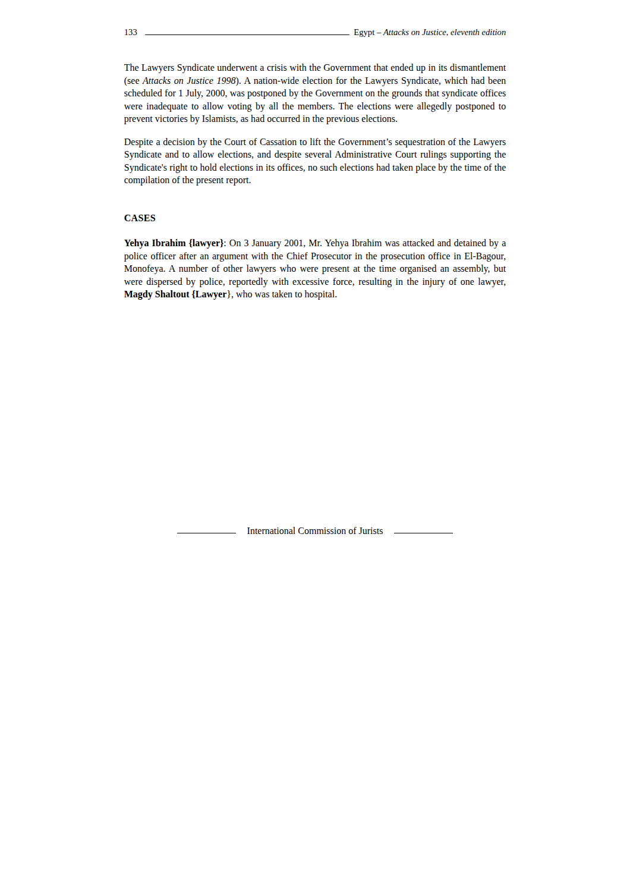133 Egypt – Attacks on Justice, eleventh edition
The Lawyers Syndicate underwent a crisis with the Government that ended up in its dismantlement (see Attacks on Justice 1998). A nation-wide election for the Lawyers Syndicate, which had been scheduled for 1 July, 2000, was postponed by the Government on the grounds that syndicate offices were inadequate to allow voting by all the members. The elections were allegedly postponed to prevent victories by Islamists, as had occurred in the previous elections.
Despite a decision by the Court of Cassation to lift the Government’s sequestration of the Lawyers Syndicate and to allow elections, and despite several Administrative Court rulings supporting the Syndicate's right to hold elections in its offices, no such elections had taken place by the time of the compilation of the present report.
CASES
Yehya Ibrahim {lawyer}: On 3 January 2001, Mr. Yehya Ibrahim was attacked and detained by a police officer after an argument with the Chief Prosecutor in the prosecution office in El-Bagour, Monofeya. A number of other lawyers who were present at the time organised an assembly, but were dispersed by police, reportedly with excessive force, resulting in the injury of one lawyer, Magdy Shaltout {Lawyer}, who was taken to hospital.
International Commission of Jurists